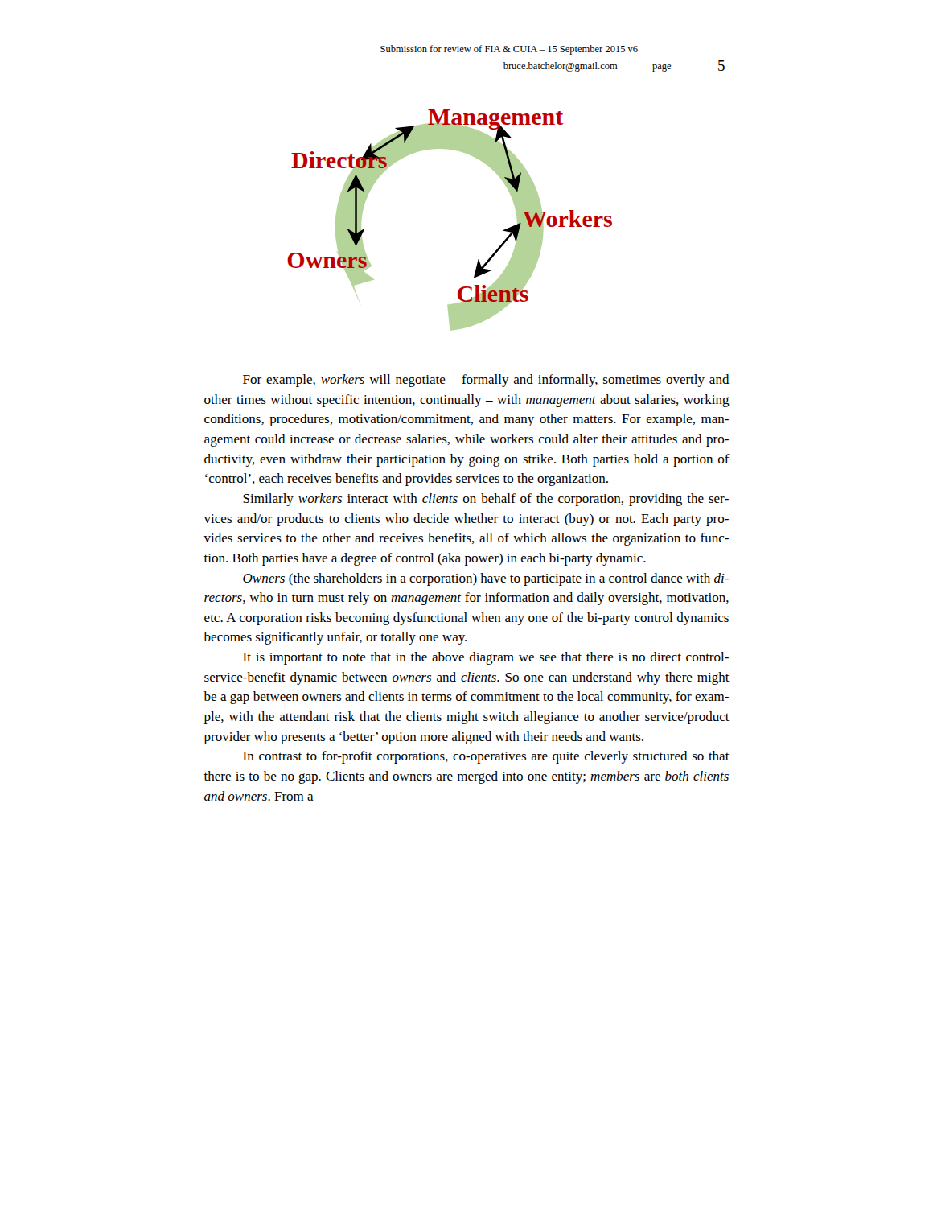Submission for review of FIA & CUIA – 15 September 2015 v6
bruce.batchelor@gmail.com page 5
Management Directors Owners Workers Clients
For example, workers will negotiate – formally and informally, sometimes overtly and other times without specific intention, continually – with management about salaries, working conditions, procedures, motivation/commitment, and many other matters. For example, management could increase or decrease salaries, while workers could alter their attitudes and productivity, even withdraw their participation by going on strike. Both parties hold a portion of ‘control’, each receives benefits and provides services to the organization.
Similarly workers interact with clients on behalf of the corporation, providing the services and/or products to clients who decide whether to interact (buy) or not. Each party provides services to the other and receives benefits, all of which allows the organization to function. Both parties have a degree of control (aka power) in each bi-party dynamic.
Owners (the shareholders in a corporation) have to participate in a control dance with directors, who in turn must rely on management for information and daily oversight, motivation, etc. A corporation risks becoming dysfunctional when any one of the bi-party control dynamics becomes significantly unfair, or totally one way.
It is important to note that in the above diagram we see that there is no direct control-service-benefit dynamic between owners and clients. So one can understand why there might be a gap between owners and clients in terms of commitment to the local community, for example, with the attendant risk that the clients might switch allegiance to another service/product provider who presents a ‘better’ option more aligned with their needs and wants.
In contrast to for-profit corporations, co-operatives are quite cleverly structured so that there is to be no gap. Clients and owners are merged into one entity; members are both clients and owners. From a